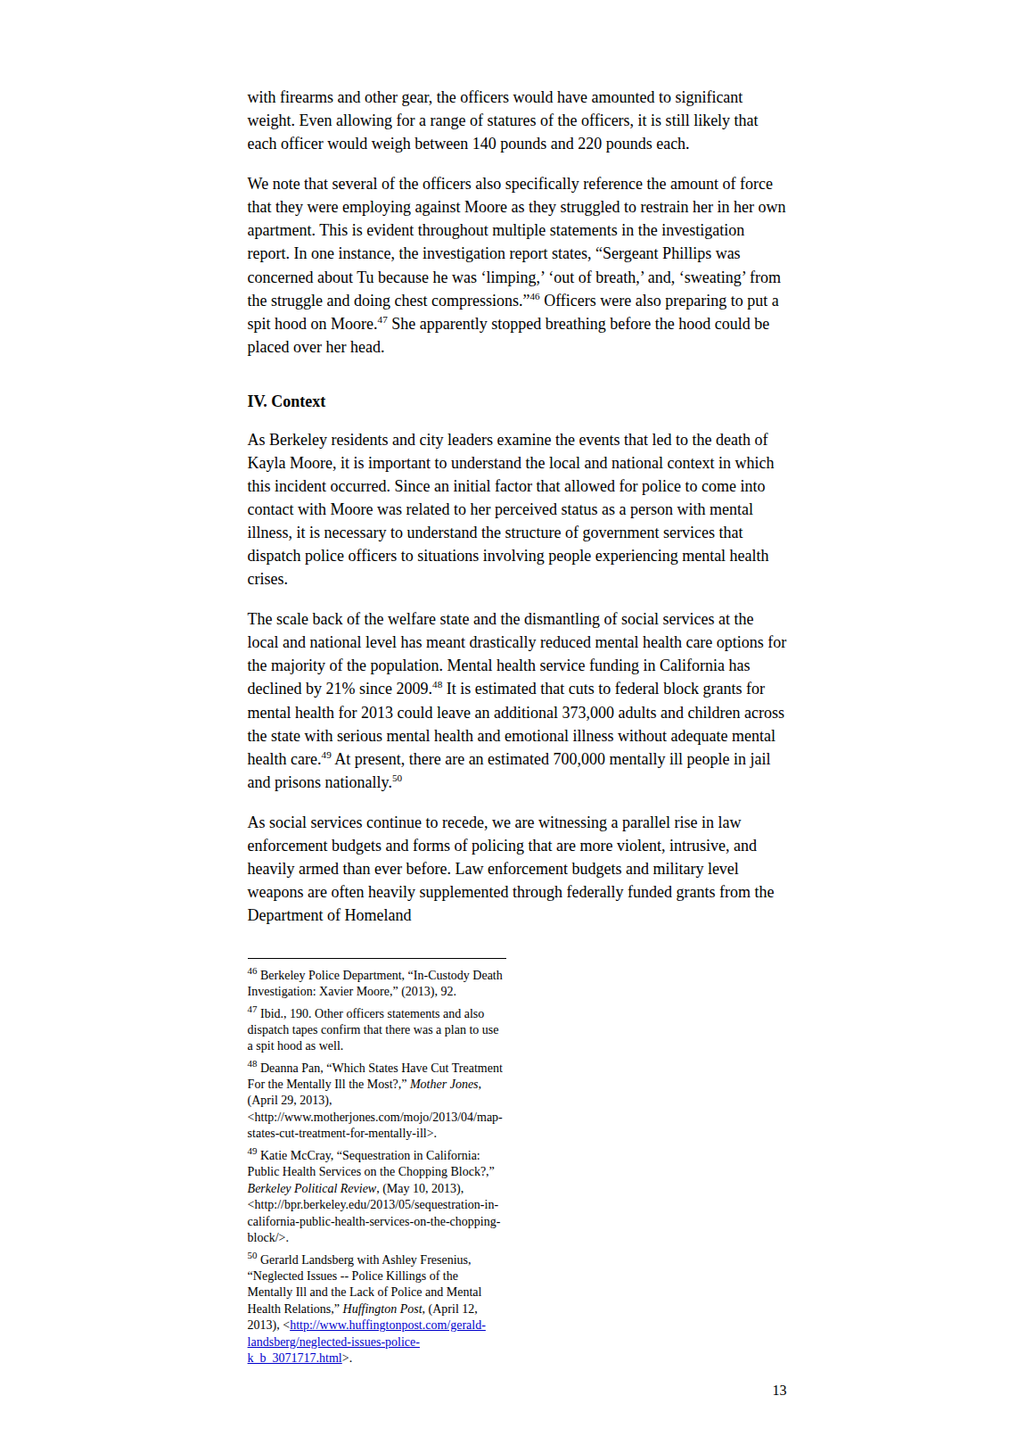with firearms and other gear, the officers would have amounted to significant weight. Even allowing for a range of statures of the officers, it is still likely that each officer would weigh between 140 pounds and 220 pounds each.
We note that several of the officers also specifically reference the amount of force that they were employing against Moore as they struggled to restrain her in her own apartment. This is evident throughout multiple statements in the investigation report. In one instance, the investigation report states, “Sergeant Phillips was concerned about Tu because he was ‘limping,’ ‘out of breath,’ and, ‘sweating’ from the struggle and doing chest compressions.”46 Officers were also preparing to put a spit hood on Moore.47 She apparently stopped breathing before the hood could be placed over her head.
IV. Context
As Berkeley residents and city leaders examine the events that led to the death of Kayla Moore, it is important to understand the local and national context in which this incident occurred. Since an initial factor that allowed for police to come into contact with Moore was related to her perceived status as a person with mental illness, it is necessary to understand the structure of government services that dispatch police officers to situations involving people experiencing mental health crises.
The scale back of the welfare state and the dismantling of social services at the local and national level has meant drastically reduced mental health care options for the majority of the population. Mental health service funding in California has declined by 21% since 2009.48 It is estimated that cuts to federal block grants for mental health for 2013 could leave an additional 373,000 adults and children across the state with serious mental health and emotional illness without adequate mental health care.49 At present, there are an estimated 700,000 mentally ill people in jail and prisons nationally.50
As social services continue to recede, we are witnessing a parallel rise in law enforcement budgets and forms of policing that are more violent, intrusive, and heavily armed than ever before. Law enforcement budgets and military level weapons are often heavily supplemented through federally funded grants from the Department of Homeland
46 Berkeley Police Department, “In-Custody Death Investigation: Xavier Moore,” (2013), 92.
47 Ibid., 190. Other officers statements and also dispatch tapes confirm that there was a plan to use a spit hood as well.
48 Deanna Pan, “Which States Have Cut Treatment For the Mentally Ill the Most?,” Mother Jones, (April 29, 2013), <http://www.motherjones.com/mojo/2013/04/map-states-cut-treatment-for-mentally-ill>.
49 Katie McCray, “Sequestration in California: Public Health Services on the Chopping Block?,” Berkeley Political Review, (May 10, 2013), <http://bpr.berkeley.edu/2013/05/sequestration-in-california-public-health-services-on-the-chopping-block/>.
50 Gerarld Landsberg with Ashley Fresenius, “Neglected Issues -- Police Killings of the Mentally Ill and the Lack of Police and Mental Health Relations,” Huffington Post, (April 12, 2013), <http://www.huffingtonpost.com/gerald-landsberg/neglected-issues-police-k_b_3071717.html>.
13